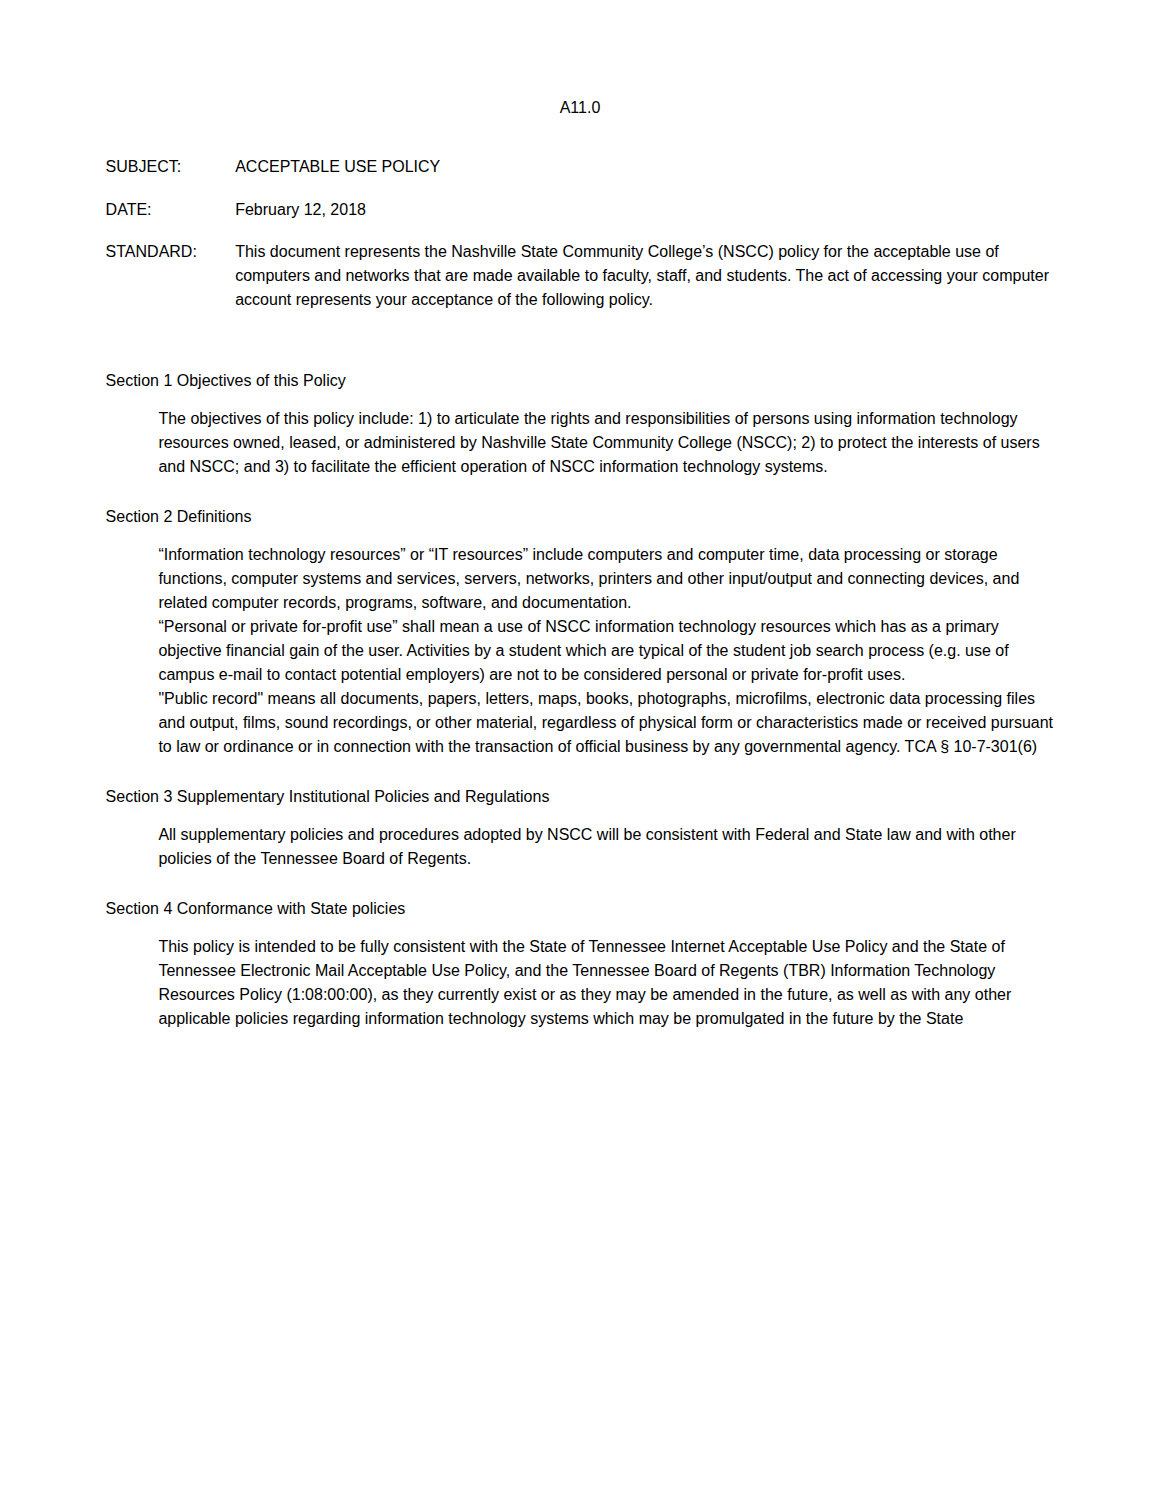A11.0
| SUBJECT: | ACCEPTABLE USE POLICY |
| DATE: | February 12, 2018 |
| STANDARD: | This document represents the Nashville State Community College’s (NSCC) policy for the acceptable use of computers and networks that are made available to faculty, staff, and students. The act of accessing your computer account represents your acceptance of the following policy. |
Section 1 Objectives of this Policy
The objectives of this policy include: 1) to articulate the rights and responsibilities of persons using information technology resources owned, leased, or administered by Nashville State Community College (NSCC); 2) to protect the interests of users and NSCC; and 3) to facilitate the efficient operation of NSCC information technology systems.
Section 2 Definitions
“Information technology resources” or “IT resources” include computers and computer time, data processing or storage functions, computer systems and services, servers, networks, printers and other input/output and connecting devices, and related computer records, programs, software, and documentation.
“Personal or private for-profit use” shall mean a use of NSCC information technology resources which has as a primary objective financial gain of the user. Activities by a student which are typical of the student job search process (e.g. use of campus e-mail to contact potential employers) are not to be considered personal or private for-profit uses.
"Public record" means all documents, papers, letters, maps, books, photographs, microfilms, electronic data processing files and output, films, sound recordings, or other material, regardless of physical form or characteristics made or received pursuant to law or ordinance or in connection with the transaction of official business by any governmental agency. TCA § 10-7-301(6)
Section 3 Supplementary Institutional Policies and Regulations
All supplementary policies and procedures adopted by NSCC will be consistent with Federal and State law and with other policies of the Tennessee Board of Regents.
Section 4 Conformance with State policies
This policy is intended to be fully consistent with the State of Tennessee Internet Acceptable Use Policy and the State of Tennessee Electronic Mail Acceptable Use Policy, and the Tennessee Board of Regents (TBR) Information Technology Resources Policy (1:08:00:00), as they currently exist or as they may be amended in the future, as well as with any other applicable policies regarding information technology systems which may be promulgated in the future by the State